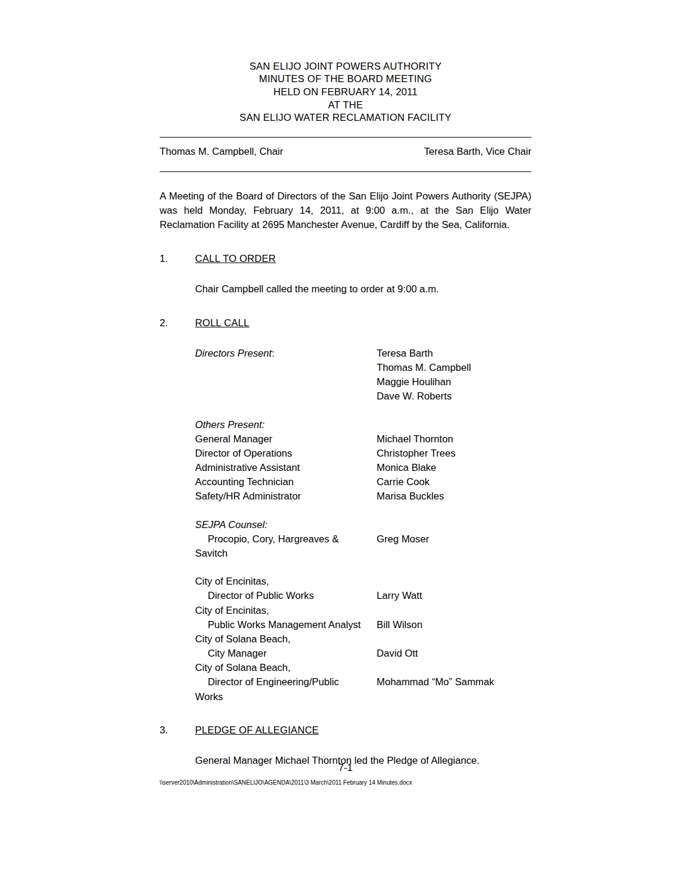SAN ELIJO JOINT POWERS AUTHORITY
MINUTES OF THE BOARD MEETING
HELD ON FEBRUARY 14, 2011
AT THE
SAN ELIJO WATER RECLAMATION FACILITY
Thomas M. Campbell, Chair Teresa Barth, Vice Chair
A Meeting of the Board of Directors of the San Elijo Joint Powers Authority (SEJPA) was held Monday, February 14, 2011, at 9:00 a.m., at the San Elijo Water Reclamation Facility at 2695 Manchester Avenue, Cardiff by the Sea, California.
1. CALL TO ORDER
Chair Campbell called the meeting to order at 9:00 a.m.
2. ROLL CALL
| Directors Present : | Teresa Barth |
| | Thomas M. Campbell |
| | Maggie Houlihan |
| | Dave W. Roberts |
| Others Present: | |
| General Manager | Michael Thornton |
| Director of Operations | Christopher Trees |
| Administrative Assistant | Monica Blake |
| Accounting Technician | Carrie Cook |
| Safety/HR Administrator | Marisa Buckles |
| SEJPA Counsel: | |
| Procopio, Cory, Hargreaves & Savitch | Greg Moser |
| City of Encinitas, | |
| Director of Public Works | Larry Watt |
| City of Encinitas, | |
| Public Works Management Analyst | Bill Wilson |
| City of Solana Beach, | |
| City Manager | David Ott |
| City of Solana Beach, | |
| Director of Engineering/Public Works | Mohammad “Mo” Sammak |
3. PLEDGE OF ALLEGIANCE
General Manager Michael Thornton led the Pledge of Allegiance.
7-1
\\server2010\Administration\SANELIJO\AGENDA\2011\3 March\2011 February 14 Minutes.docx